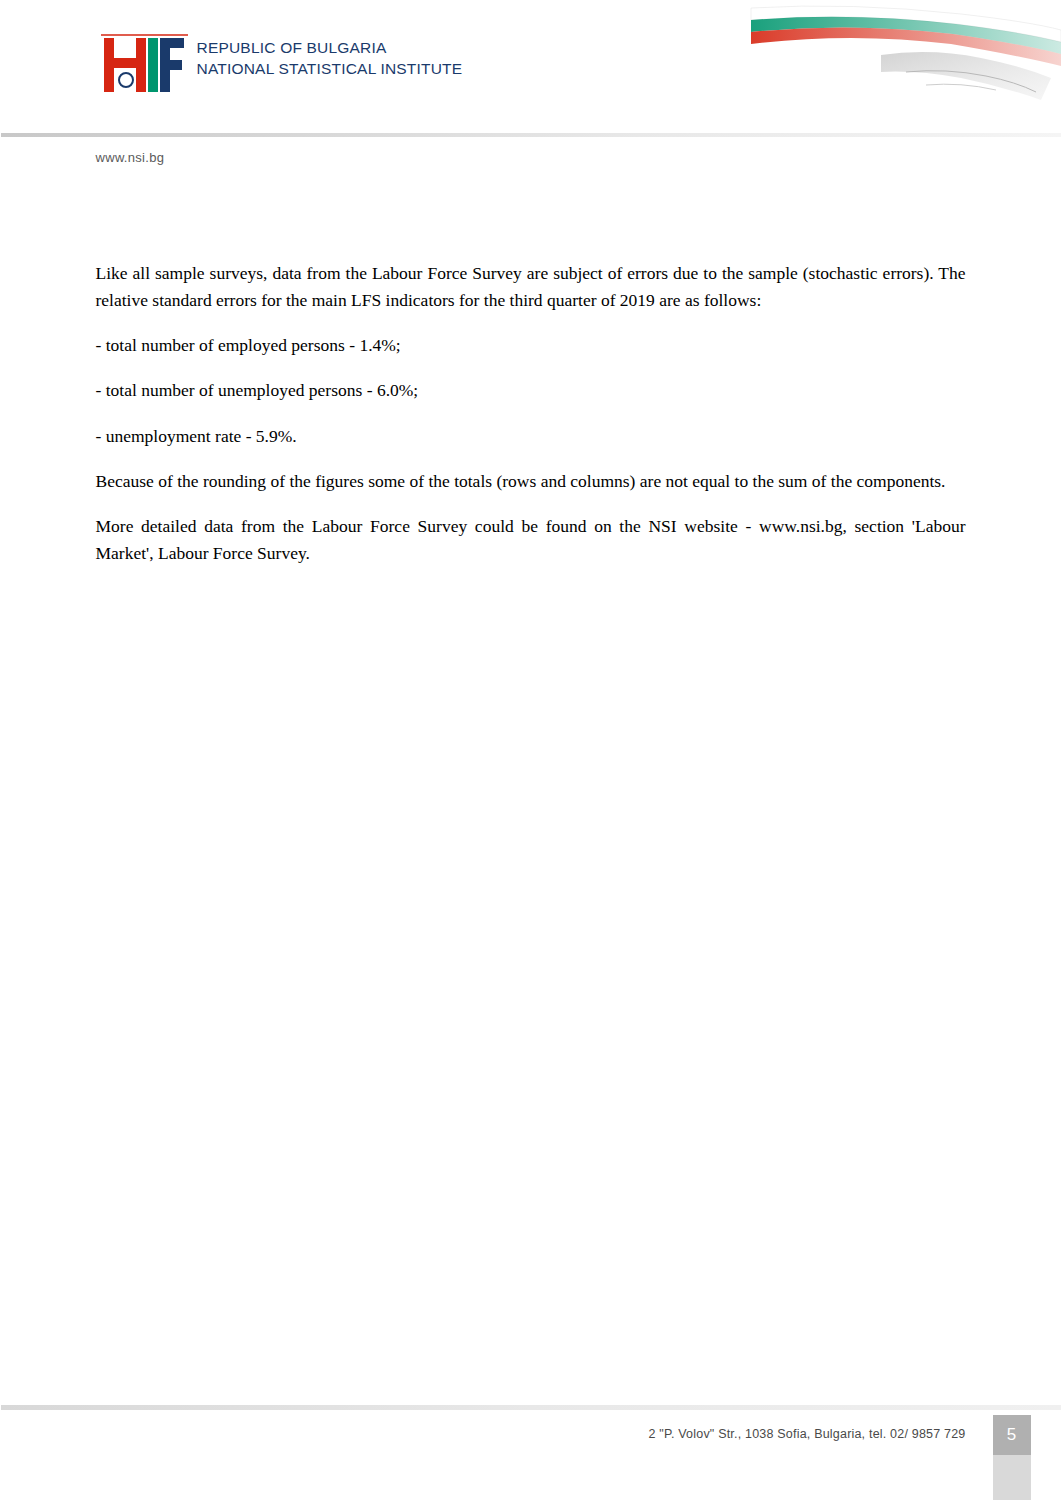REPUBLIC OF BULGARIA
NATIONAL STATISTICAL INSTITUTE
www.nsi.bg
Like all sample surveys, data from the Labour Force Survey are subject of errors due to the sample (stochastic errors). The relative standard errors for the main LFS indicators for the third quarter of 2019 are as follows:
- total number of employed persons - 1.4%;
- total number of unemployed persons - 6.0%;
- unemployment rate - 5.9%.
Because of the rounding of the figures some of the totals (rows and columns) are not equal to the sum of the components.
More detailed data from the Labour Force Survey could be found on the NSI website - www.nsi.bg, section 'Labour Market', Labour Force Survey.
2 "P. Volov" Str., 1038 Sofia, Bulgaria, tel. 02/ 9857 729
5